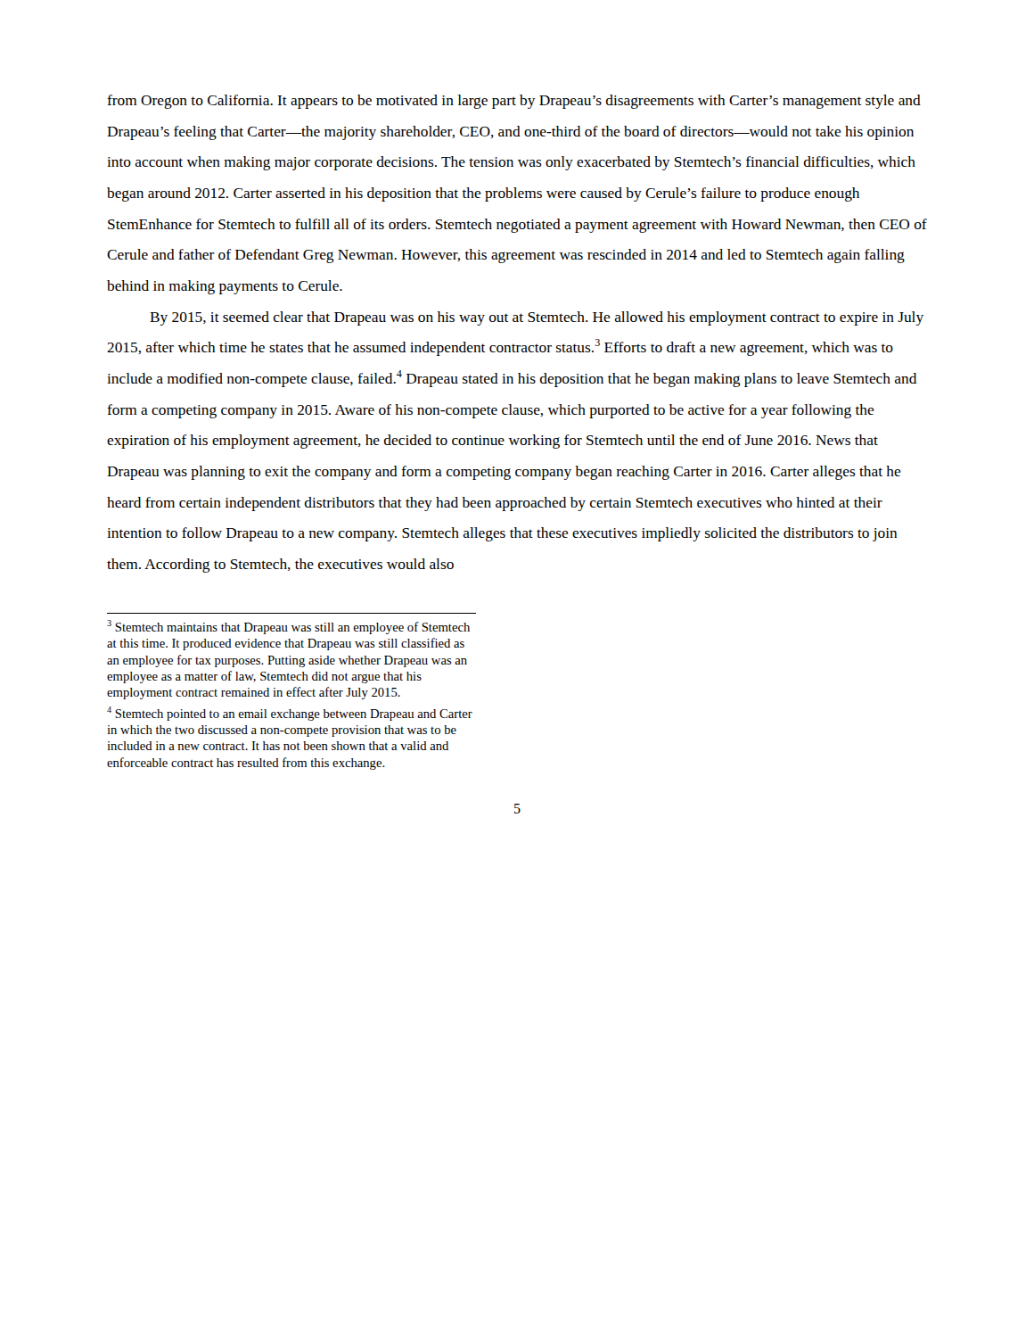from Oregon to California. It appears to be motivated in large part by Drapeau’s disagreements with Carter’s management style and Drapeau’s feeling that Carter—the majority shareholder, CEO, and one-third of the board of directors—would not take his opinion into account when making major corporate decisions. The tension was only exacerbated by Stemtech’s financial difficulties, which began around 2012. Carter asserted in his deposition that the problems were caused by Cerule’s failure to produce enough StemEnhance for Stemtech to fulfill all of its orders. Stemtech negotiated a payment agreement with Howard Newman, then CEO of Cerule and father of Defendant Greg Newman. However, this agreement was rescinded in 2014 and led to Stemtech again falling behind in making payments to Cerule.
By 2015, it seemed clear that Drapeau was on his way out at Stemtech. He allowed his employment contract to expire in July 2015, after which time he states that he assumed independent contractor status.3 Efforts to draft a new agreement, which was to include a modified non-compete clause, failed.4 Drapeau stated in his deposition that he began making plans to leave Stemtech and form a competing company in 2015. Aware of his non-compete clause, which purported to be active for a year following the expiration of his employment agreement, he decided to continue working for Stemtech until the end of June 2016. News that Drapeau was planning to exit the company and form a competing company began reaching Carter in 2016. Carter alleges that he heard from certain independent distributors that they had been approached by certain Stemtech executives who hinted at their intention to follow Drapeau to a new company. Stemtech alleges that these executives impliedly solicited the distributors to join them. According to Stemtech, the executives would also
3 Stemtech maintains that Drapeau was still an employee of Stemtech at this time. It produced evidence that Drapeau was still classified as an employee for tax purposes. Putting aside whether Drapeau was an employee as a matter of law, Stemtech did not argue that his employment contract remained in effect after July 2015.
4 Stemtech pointed to an email exchange between Drapeau and Carter in which the two discussed a non-compete provision that was to be included in a new contract. It has not been shown that a valid and enforceable contract has resulted from this exchange.
5